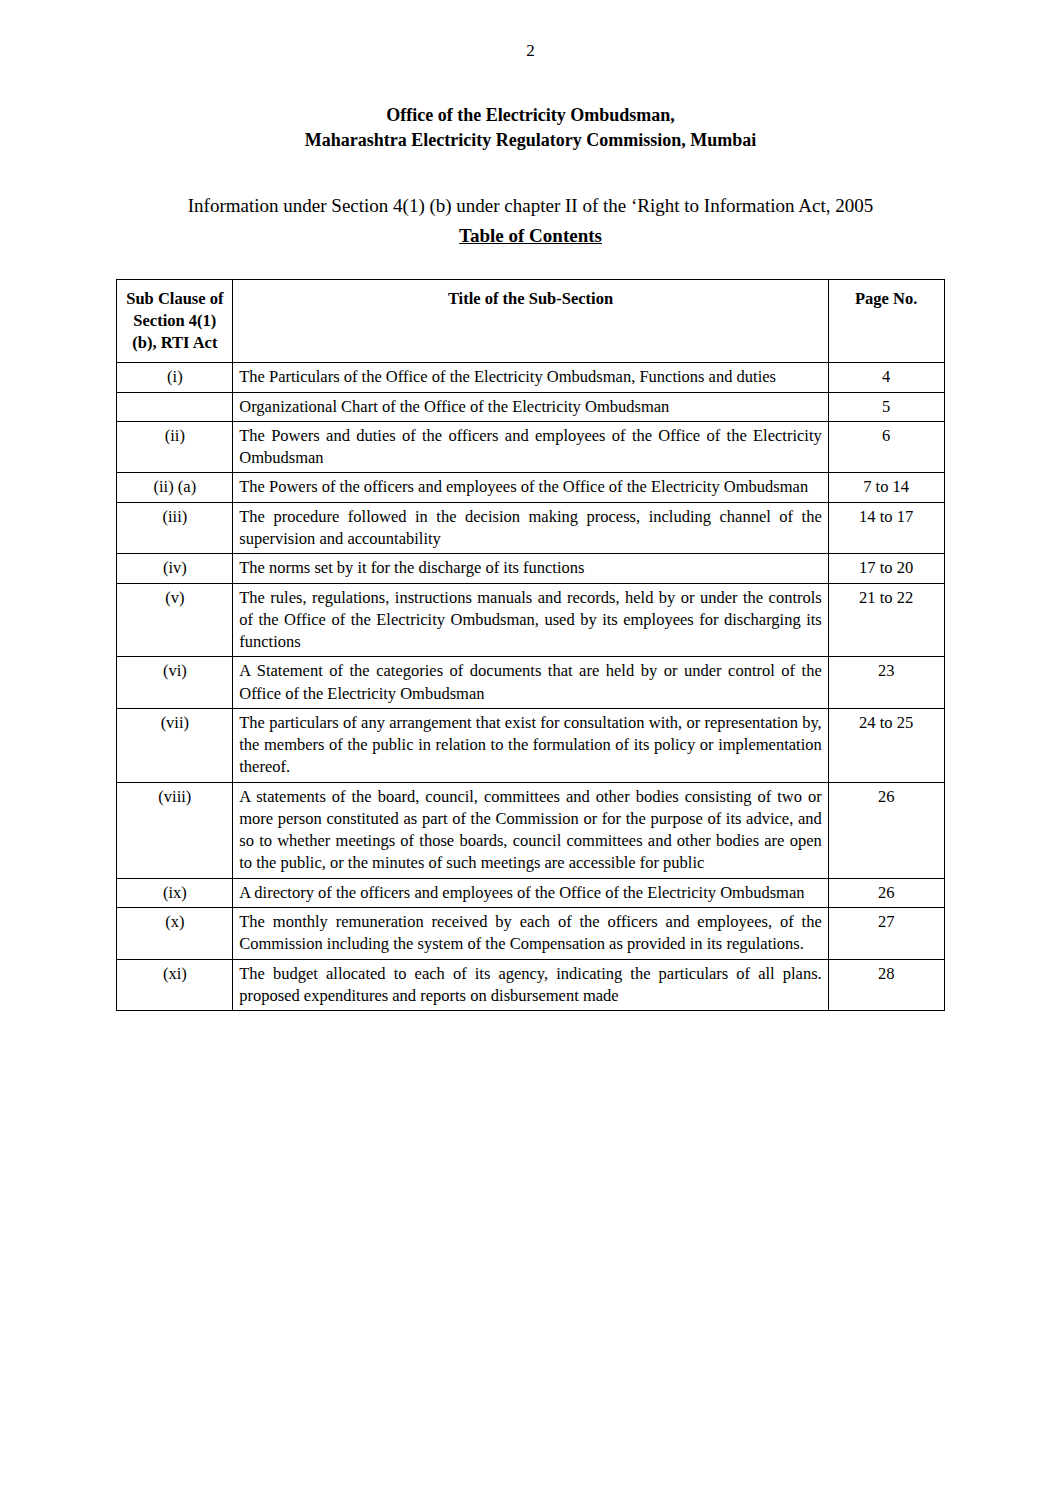2
Office of the Electricity Ombudsman,
Maharashtra Electricity Regulatory Commission, Mumbai
Information under Section 4(1) (b) under chapter II of the ‘Right to Information Act, 2005
Table of Contents
| Sub Clause of Section 4(1) (b), RTI Act | Title of the Sub-Section | Page No. |
| --- | --- | --- |
| (i) | The Particulars of the Office of the Electricity Ombudsman, Functions and duties | 4 |
| | Organizational Chart of the Office of the Electricity Ombudsman | 5 |
| (ii) | The Powers and duties of the officers and employees of the Office of the Electricity Ombudsman | 6 |
| (ii) (a) | The Powers of the officers and employees of the Office of the Electricity Ombudsman | 7 to 14 |
| (iii) | The procedure followed in the decision making process, including channel of the supervision and accountability | 14 to 17 |
| (iv) | The norms set by it for the discharge of its functions | 17 to 20 |
| (v) | The rules, regulations, instructions manuals and records, held by or under the controls of the Office of the Electricity Ombudsman, used by its employees for discharging its functions | 21 to 22 |
| (vi) | A Statement of the categories of documents that are held by or under control of the Office of the Electricity Ombudsman | 23 |
| (vii) | The particulars of any arrangement that exist for consultation with, or representation by, the members of the public in relation to the formulation of its policy or implementation thereof. | 24 to 25 |
| (viii) | A statements of the board, council, committees and other bodies consisting of two or more person constituted as part of the Commission or for the purpose of its advice, and so to whether meetings of those boards, council committees and other bodies are open to the public, or the minutes of such meetings are accessible for public | 26 |
| (ix) | A directory of the officers and employees of the Office of the Electricity Ombudsman | 26 |
| (x) | The monthly remuneration received by each of the officers and employees, of the Commission including the system of the Compensation as provided in its regulations. | 27 |
| (xi) | The budget allocated to each of its agency, indicating the particulars of all plans. proposed expenditures and reports on disbursement made | 28 |